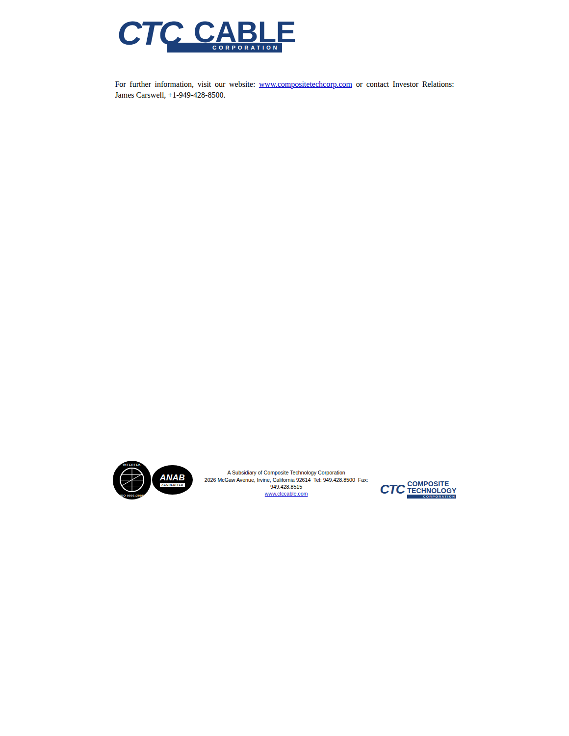CTC
CABLE
CORPORATION
For further information, visit our website: www.compositetechcorp.com or contact Investor Relations: James Carswell, +1-949-428-8500.
INTERTEK
ISO 9001:2008
ANAB
ACCREDITED
A Subsidiary of Composite Technology Corporation
2026 McGaw Avenue, Irvine, California 92614 Tel: 949.428.8500 Fax: 949.428.8515
www.ctccable.com
CTC
COMPOSITE TECHNOLOGY CORPORATION